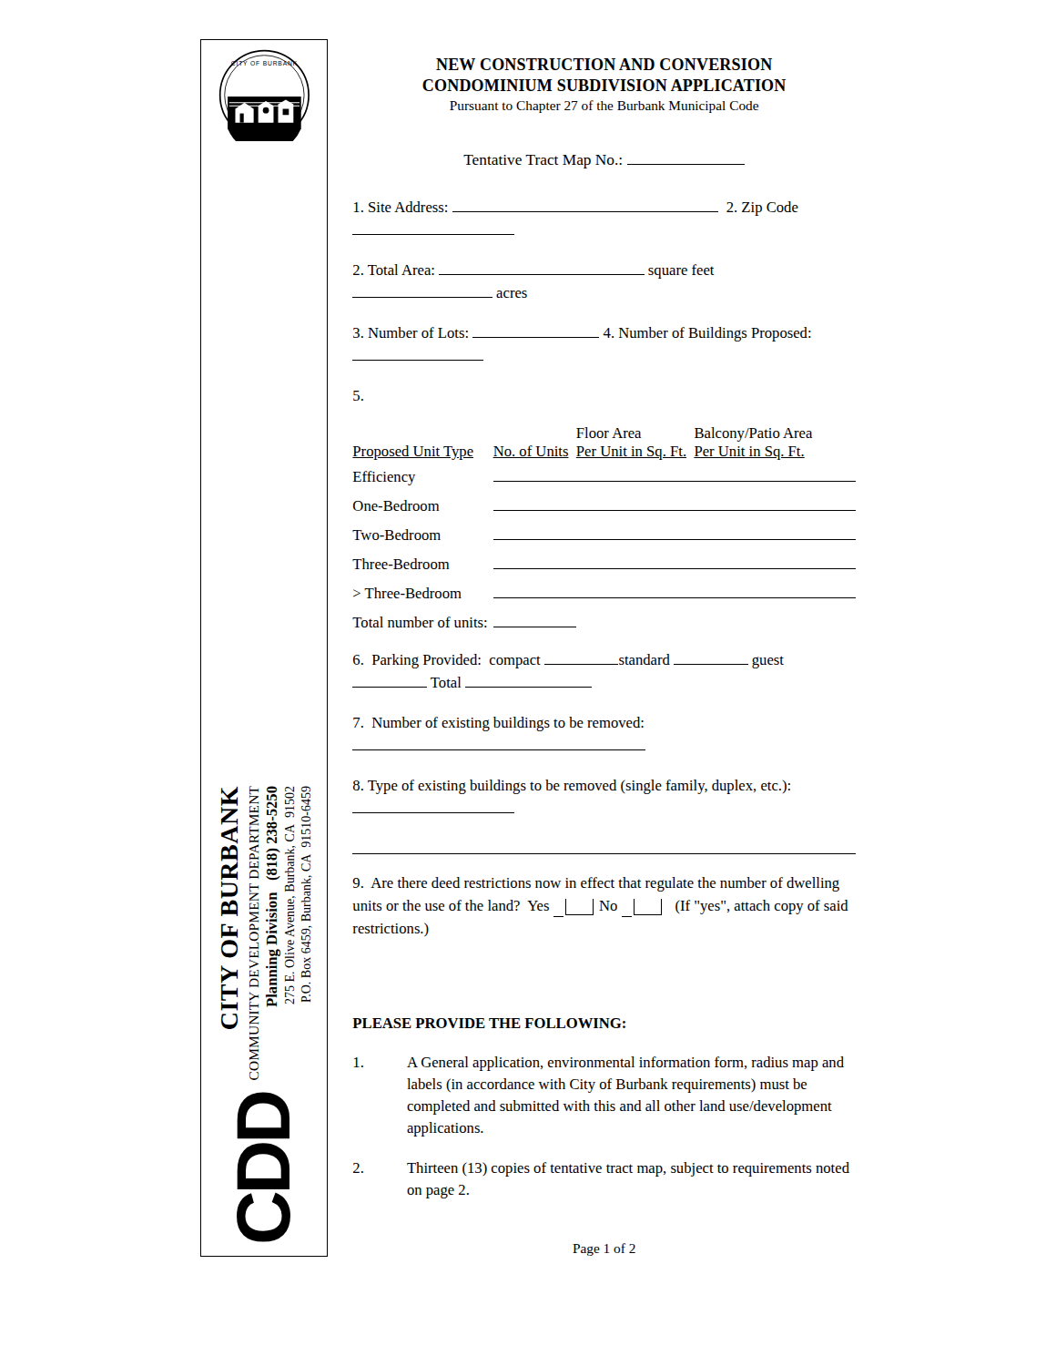CITY OF BURBANK INCORPORATED 1911
CITY OF BURBANK
COMMUNITY DEVELOPMENT DEPARTMENT
Planning Division (818) 238-5250
275 E. Olive Avenue, Burbank, CA 91502
P.O. Box 6459, Burbank, CA 91510-6459
CDD
NEW CONSTRUCTION AND CONVERSION
CONDOMINIUM SUBDIVISION APPLICATION
Pursuant to Chapter 27 of the Burbank Municipal Code
Tentative Tract Map No.:
1. Site Address: 2. Zip Code
2. Total Area: square feet acres
3. Number of Lots: 4. Number of Buildings Proposed:
5.
| Proposed Unit Type | No. of Units | Floor Area Per Unit in Sq. Ft. | Balcony/Patio Area Per Unit in Sq. Ft. |
| --- | --- | --- | --- |
| Efficiency | | | |
| One-Bedroom | | | |
| Two-Bedroom | | | |
| Three-Bedroom | | | |
| > Three-Bedroom | | | |
| Total number of units: | | | |
6. Parking Provided: compact standard guest Total
7. Number of existing buildings to be removed:
8. Type of existing buildings to be removed (single family, duplex, etc.):
9. Are there deed restrictions now in effect that regulate the number of dwelling units or the use of the land? Yes No (If "yes", attach copy of said restrictions.)
PLEASE PROVIDE THE FOLLOWING:
1. A General application, environmental information form, radius map and labels (in accordance with City of Burbank requirements) must be completed and submitted with this and all other land use/development applications.
2. Thirteen (13) copies of tentative tract map, subject to requirements noted on page 2.
Page 1 of 2